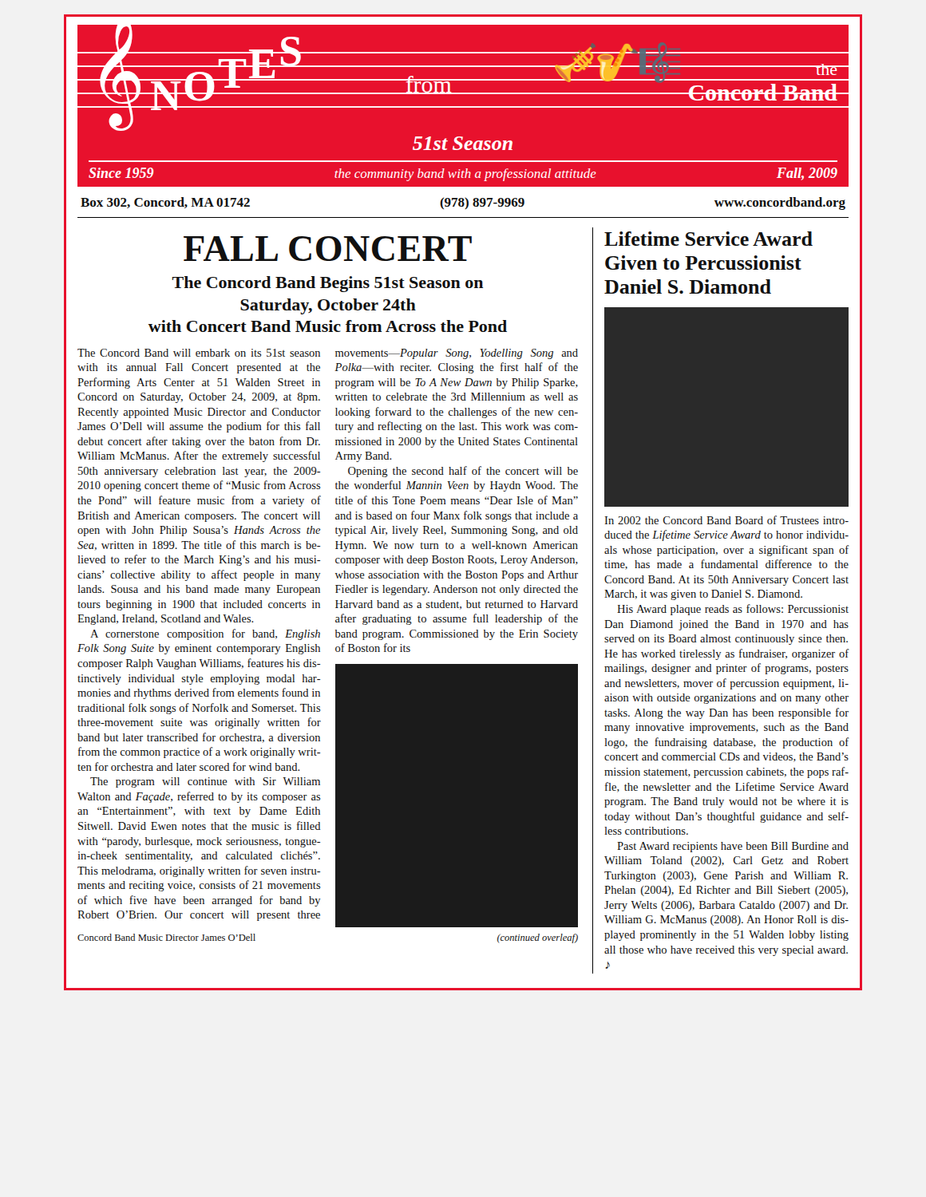𝄞
NOTES
from
🎺🎷🎼
the
Concord Band
51st Season
Since 1959
the community band with a professional attitude
Fall, 2009
Box 302, Concord, MA 01742 (978) 897-9969 www.concordband.org
FALL CONCERT
The Concord Band Begins 51st Season on
Saturday, October 24th
with Concert Band Music from Across the Pond
The Concord Band will embark on its 51st season with its annual Fall Concert presented at the Performing Arts Center at 51 Walden Street in Concord on Saturday, October 24, 2009, at 8pm. Recently appointed Music Director and Conductor James O’Dell will assume the podium for this fall debut concert after taking over the baton from Dr. William McManus. After the extremely successful 50th anniversary celebration last year, the 2009-2010 opening concert theme of “Music from Across the Pond” will feature music from a variety of British and American composers. The concert will open with John Philip Sousa’s Hands Across the Sea, written in 1899. The title of this march is believed to refer to the March King’s and his musicians’ collective ability to affect people in many lands. Sousa and his band made many European tours beginning in 1900 that included concerts in England, Ireland, Scotland and Wales.
A cornerstone composition for band, English Folk Song Suite by eminent contemporary English composer Ralph Vaughan Williams, features his distinctively individual style employing modal harmonies and rhythms derived from elements found in traditional folk songs of Norfolk and Somerset. This three-movement suite was originally written for band but later transcribed for orchestra, a diversion from the common practice of a work originally written for orchestra and later scored for wind band.
The program will continue with Sir William Walton and Façade, referred to by its composer as an “Entertainment”, with text by Dame Edith Sitwell. David Ewen notes that the music is filled with “parody, burlesque, mock seriousness, tongue-in-cheek sentimentality, and calculated clichés”. This melodrama, originally written for seven instruments and reciting voice, consists of 21 movements of which five have been arranged for band by Robert O’Brien. Our concert will present three movements—Popular Song, Yodelling Song and Polka—with reciter. Closing the first half of the program will be To A New Dawn by Philip Sparke, written to celebrate the 3rd Millennium as well as looking forward to the challenges of the new century and reflecting on the last. This work was commissioned in 2000 by the United States Continental Army Band.
Opening the second half of the concert will be the wonderful Mannin Veen by Haydn Wood. The title of this Tone Poem means “Dear Isle of Man” and is based on four Manx folk songs that include a typical Air, lively Reel, Summoning Song, and old Hymn. We now turn to a well-known American composer with deep Boston Roots, Leroy Anderson, whose association with the Boston Pops and Arthur Fiedler is legendary. Anderson not only directed the Harvard band as a student, but returned to Harvard after graduating to assume full leadership of the band program. Commissioned by the Erin Society of Boston for its
Concord Band Music Director James O’Dell (continued overleaf)
Lifetime Service Award Given to Percussionist Daniel S. Diamond
In 2002 the Concord Band Board of Trustees introduced the Lifetime Service Award to honor individuals whose participation, over a significant span of time, has made a fundamental difference to the Concord Band. At its 50th Anniversary Concert last March, it was given to Daniel S. Diamond.
His Award plaque reads as follows: Percussionist Dan Diamond joined the Band in 1970 and has served on its Board almost continuously since then. He has worked tirelessly as fundraiser, organizer of mailings, designer and printer of programs, posters and newsletters, mover of percussion equipment, liaison with outside organizations and on many other tasks. Along the way Dan has been responsible for many innovative improvements, such as the Band logo, the fundraising database, the production of concert and commercial CDs and videos, the Band’s mission statement, percussion cabinets, the pops raffle, the newsletter and the Lifetime Service Award program. The Band truly would not be where it is today without Dan’s thoughtful guidance and selfless contributions.
Past Award recipients have been Bill Burdine and William Toland (2002), Carl Getz and Robert Turkington (2003), Gene Parish and William R. Phelan (2004), Ed Richter and Bill Siebert (2005), Jerry Welts (2006), Barbara Cataldo (2007) and Dr. William G. McManus (2008). An Honor Roll is displayed prominently in the 51 Walden lobby listing all those who have received this very special award. ♪